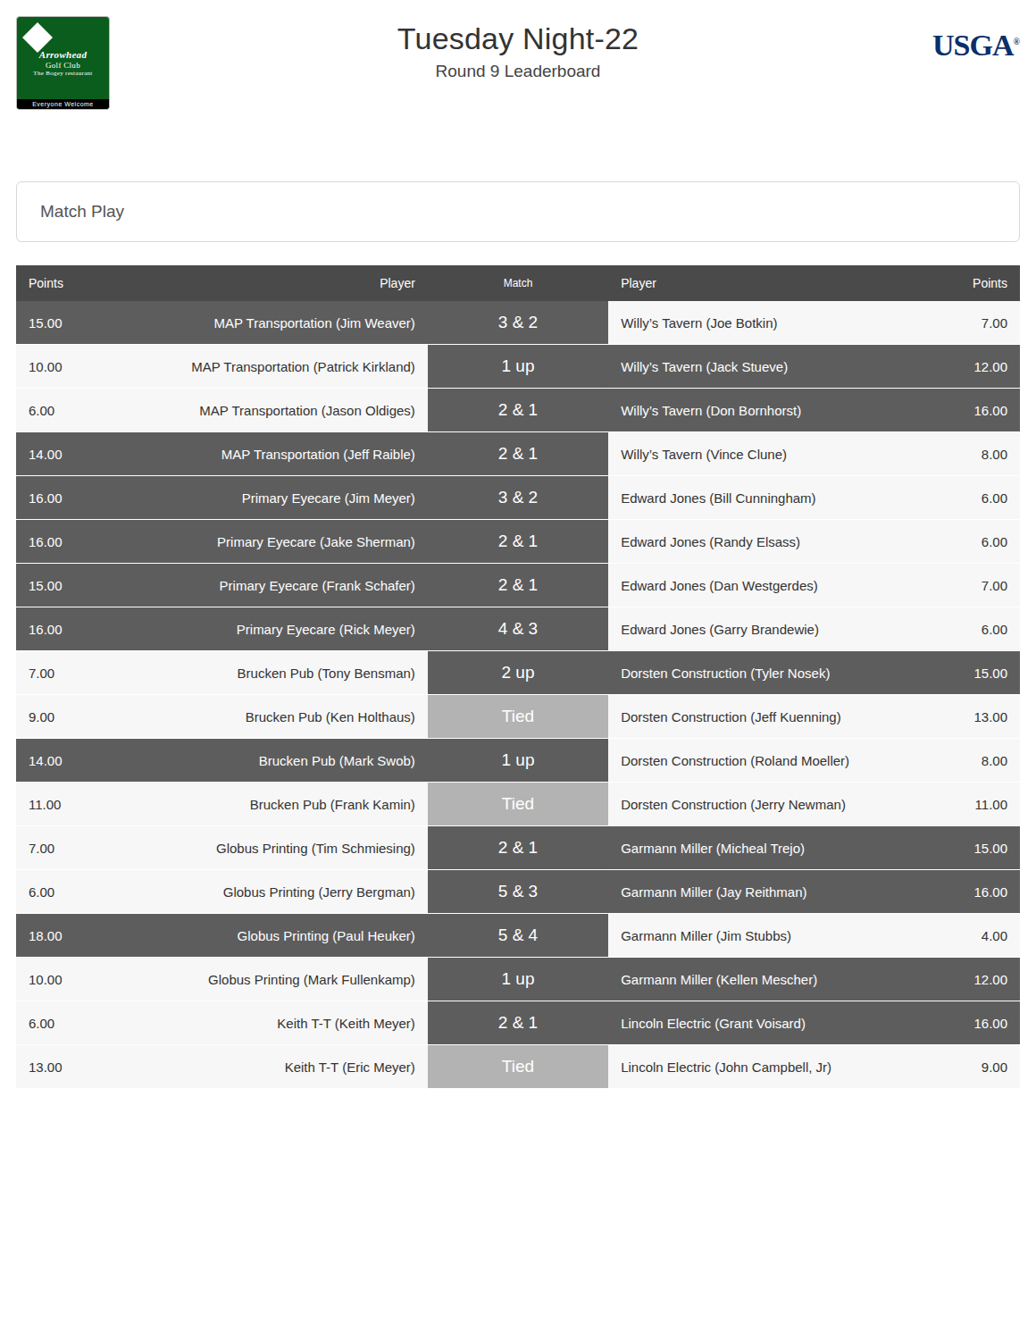Arrowhead Golf Club The Bogey restaurant Everyone Welcome
Tuesday Night-22
Round 9 Leaderboard
USGA®
Match Play
| Points | Player | Match | Player | Points |
| --- | --- | --- | --- | --- |
| 15.00 | MAP Transportation (Jim Weaver) | 3 & 2 | Willy’s Tavern (Joe Botkin) | 7.00 |
| 10.00 | MAP Transportation (Patrick Kirkland) | 1 up | Willy’s Tavern (Jack Stueve) | 12.00 |
| 6.00 | MAP Transportation (Jason Oldiges) | 2 & 1 | Willy’s Tavern (Don Bornhorst) | 16.00 |
| 14.00 | MAP Transportation (Jeff Raible) | 2 & 1 | Willy’s Tavern (Vince Clune) | 8.00 |
| 16.00 | Primary Eyecare (Jim Meyer) | 3 & 2 | Edward Jones (Bill Cunningham) | 6.00 |
| 16.00 | Primary Eyecare (Jake Sherman) | 2 & 1 | Edward Jones (Randy Elsass) | 6.00 |
| 15.00 | Primary Eyecare (Frank Schafer) | 2 & 1 | Edward Jones (Dan Westgerdes) | 7.00 |
| 16.00 | Primary Eyecare (Rick Meyer) | 4 & 3 | Edward Jones (Garry Brandewie) | 6.00 |
| 7.00 | Brucken Pub (Tony Bensman) | 2 up | Dorsten Construction (Tyler Nosek) | 15.00 |
| 9.00 | Brucken Pub (Ken Holthaus) | Tied | Dorsten Construction (Jeff Kuenning) | 13.00 |
| 14.00 | Brucken Pub (Mark Swob) | 1 up | Dorsten Construction (Roland Moeller) | 8.00 |
| 11.00 | Brucken Pub (Frank Kamin) | Tied | Dorsten Construction (Jerry Newman) | 11.00 |
| 7.00 | Globus Printing (Tim Schmiesing) | 2 & 1 | Garmann Miller (Micheal Trejo) | 15.00 |
| 6.00 | Globus Printing (Jerry Bergman) | 5 & 3 | Garmann Miller (Jay Reithman) | 16.00 |
| 18.00 | Globus Printing (Paul Heuker) | 5 & 4 | Garmann Miller (Jim Stubbs) | 4.00 |
| 10.00 | Globus Printing (Mark Fullenkamp) | 1 up | Garmann Miller (Kellen Mescher) | 12.00 |
| 6.00 | Keith T-T (Keith Meyer) | 2 & 1 | Lincoln Electric (Grant Voisard) | 16.00 |
| 13.00 | Keith T-T (Eric Meyer) | Tied | Lincoln Electric (John Campbell, Jr) | 9.00 |